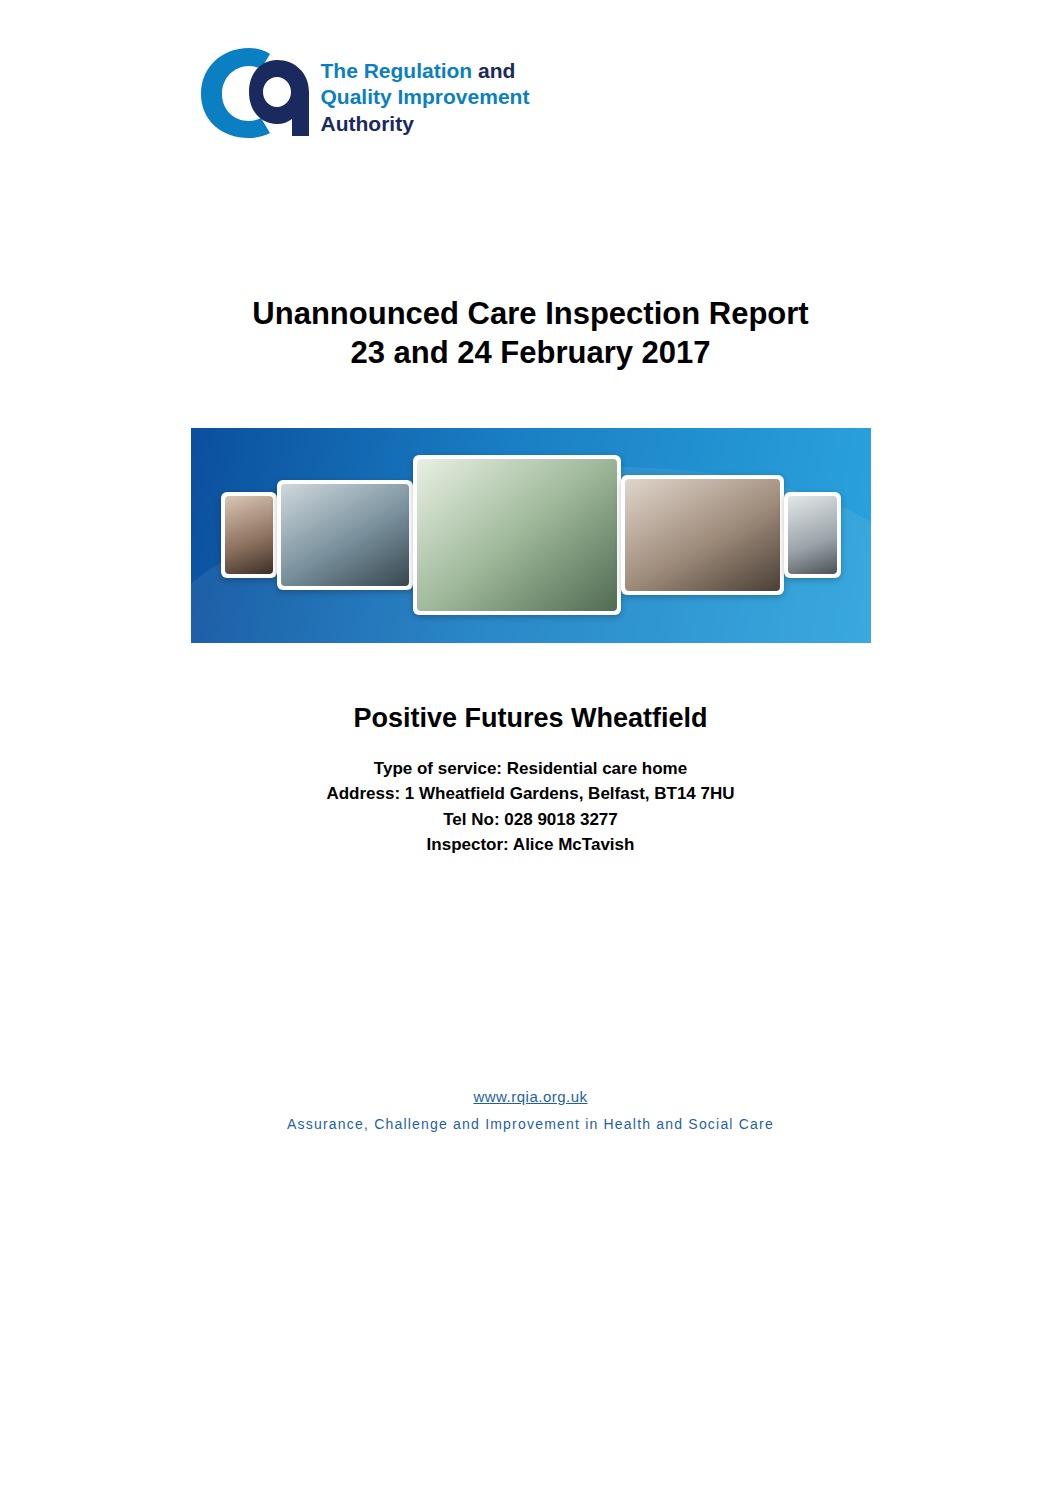The Regulation and
Quality Improvement
Authority
Unannounced Care Inspection Report
23 and 24 February 2017
Positive Futures Wheatfield
Type of service: Residential care home
Address: 1 Wheatfield Gardens, Belfast, BT14 7HU
Tel No: 028 9018 3277
Inspector: Alice McTavish
www.rqia.org.uk
Assurance, Challenge and Improvement in Health and Social Care